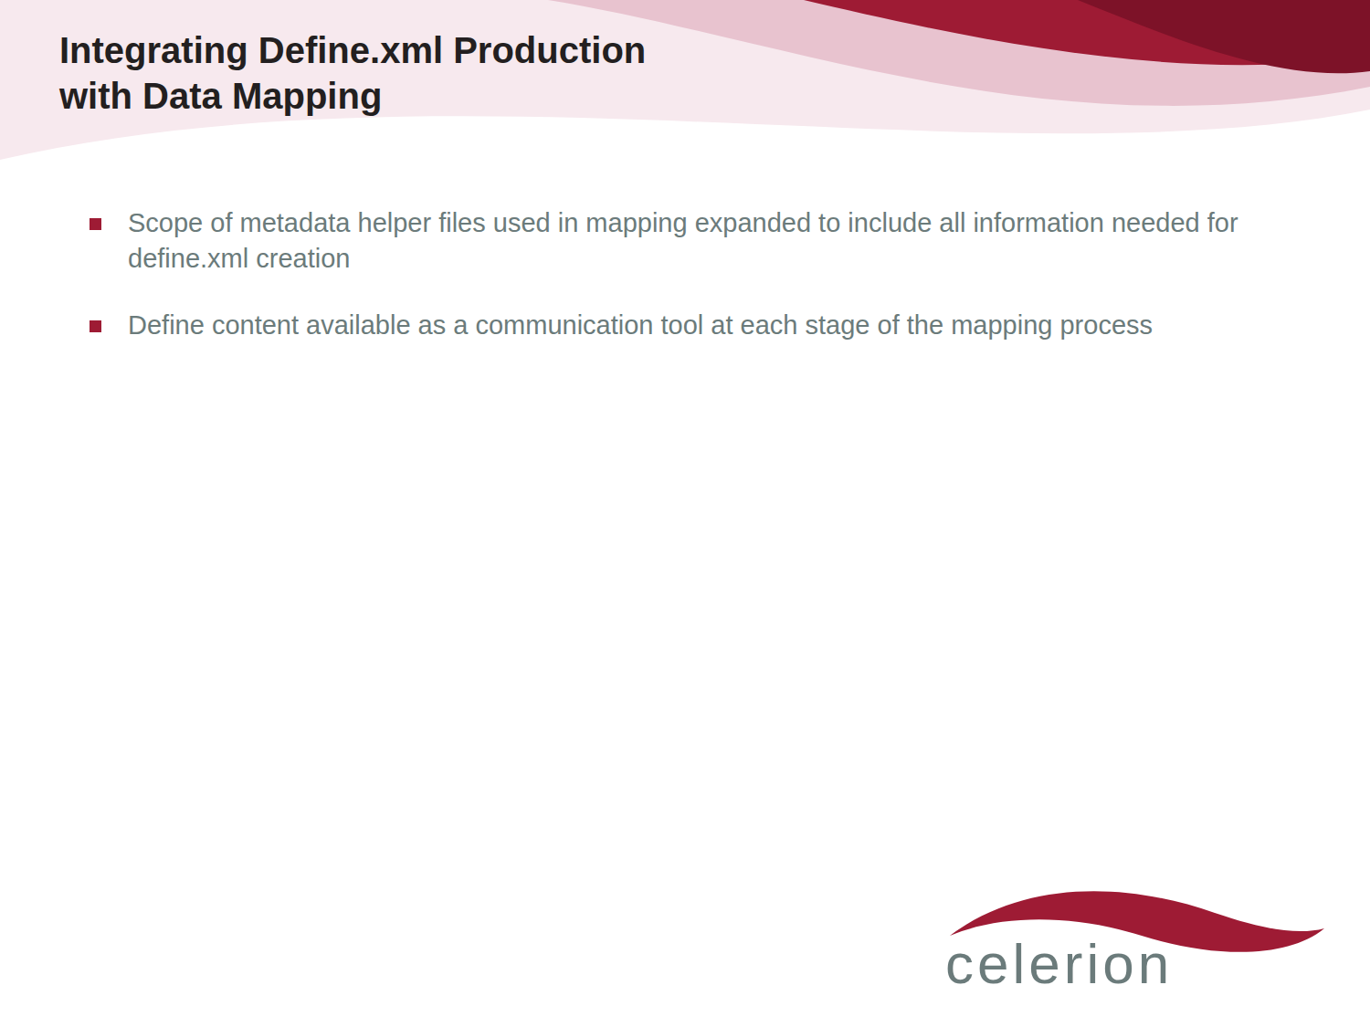Integrating Define.xml Production
with Data Mapping
Scope of metadata helper files used in mapping expanded to include all information needed for define.xml creation
Define content available as a communication tool at each stage of the mapping process
celerion